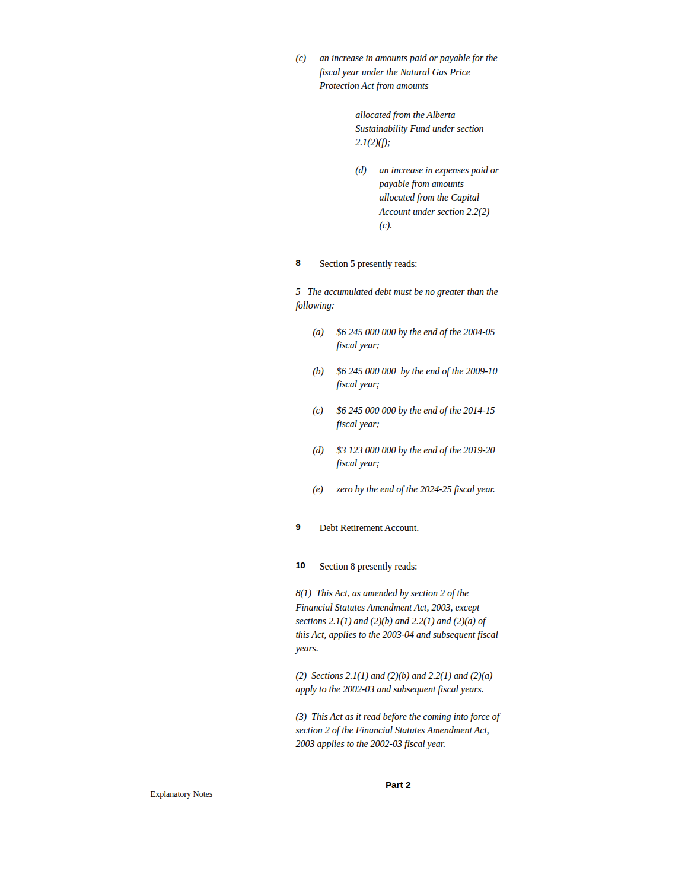(c) an increase in amounts paid or payable for the fiscal year under the Natural Gas Price Protection Act from amounts
allocated from the Alberta Sustainability Fund under section 2.1(2)(f);
(d) an increase in expenses paid or payable from amounts allocated from the Capital Account under section 2.2(2)(c).
8 Section 5 presently reads:
5 The accumulated debt must be no greater than the following:
(a)$6 245 000 000 by the end of the 2004-05 fiscal year;
(b)$6 245 000 000 by the end of the 2009-10 fiscal year;
(c)$6 245 000 000 by the end of the 2014-15 fiscal year;
(d)$3 123 000 000 by the end of the 2019-20 fiscal year;
(e) zero by the end of the 2024-25 fiscal year.
9 Debt Retirement Account.
10 Section 8 presently reads:
8(1) This Act, as amended by section 2 of the Financial Statutes Amendment Act, 2003, except sections 2.1(1) and (2)(b) and 2.2(1) and (2)(a) of this Act, applies to the 2003-04 and subsequent fiscal years.
(2) Sections 2.1(1) and (2)(b) and 2.2(1) and (2)(a) apply to the 2002-03 and subsequent fiscal years.
(3) This Act as it read before the coming into force of section 2 of the Financial Statutes Amendment Act, 2003 applies to the 2002-03 fiscal year.
Part 2
Explanatory Notes